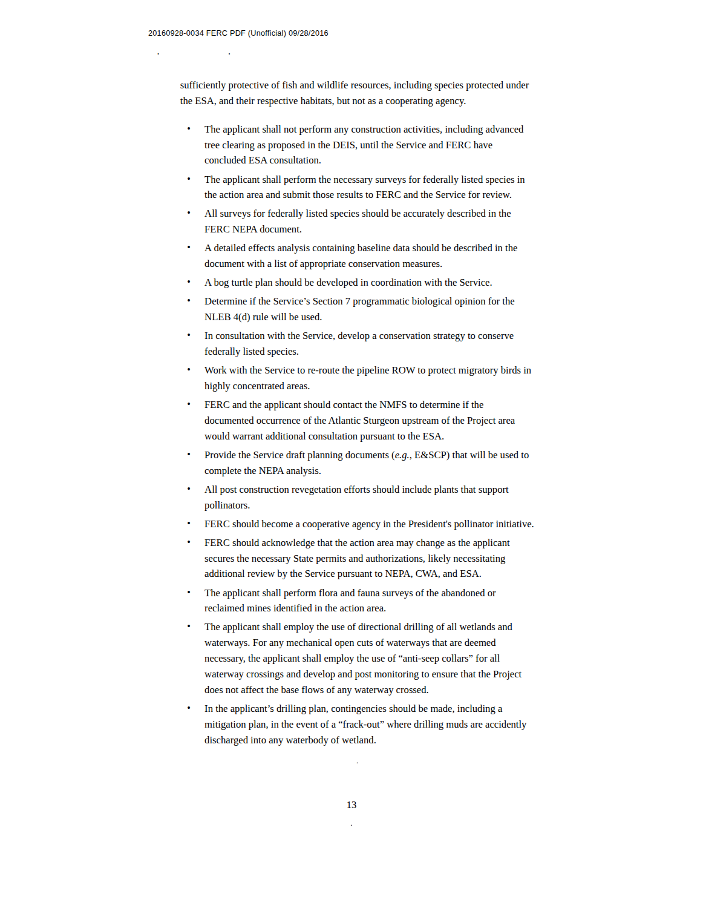20160928-0034 FERC PDF (Unofficial) 09/28/2016
. .
sufficiently protective of fish and wildlife resources, including species protected under the ESA, and their respective habitats, but not as a cooperating agency.
The applicant shall not perform any construction activities, including advanced tree clearing as proposed in the DEIS, until the Service and FERC have concluded ESA consultation.
The applicant shall perform the necessary surveys for federally listed species in the action area and submit those results to FERC and the Service for review.
All surveys for federally listed species should be accurately described in the FERC NEPA document.
A detailed effects analysis containing baseline data should be described in the document with a list of appropriate conservation measures.
A bog turtle plan should be developed in coordination with the Service.
Determine if the Service’s Section 7 programmatic biological opinion for the NLEB 4(d) rule will be used.
In consultation with the Service, develop a conservation strategy to conserve federally listed species.
Work with the Service to re-route the pipeline ROW to protect migratory birds in highly concentrated areas.
FERC and the applicant should contact the NMFS to determine if the documented occurrence of the Atlantic Sturgeon upstream of the Project area would warrant additional consultation pursuant to the ESA.
Provide the Service draft planning documents (e.g., E&SCP) that will be used to complete the NEPA analysis.
All post construction revegetation efforts should include plants that support pollinators.
FERC should become a cooperative agency in the President's pollinator initiative.
FERC should acknowledge that the action area may change as the applicant secures the necessary State permits and authorizations, likely necessitating additional review by the Service pursuant to NEPA, CWA, and ESA.
The applicant shall perform flora and fauna surveys of the abandoned or reclaimed mines identified in the action area.
The applicant shall employ the use of directional drilling of all wetlands and waterways. For any mechanical open cuts of waterways that are deemed necessary, the applicant shall employ the use of “anti-seep collars” for all waterway crossings and develop and post monitoring to ensure that the Project does not affect the base flows of any waterway crossed.
In the applicant’s drilling plan, contingencies should be made, including a mitigation plan, in the event of a “frack-out” where drilling muds are accidently discharged into any waterbody of wetland.
.
13
.